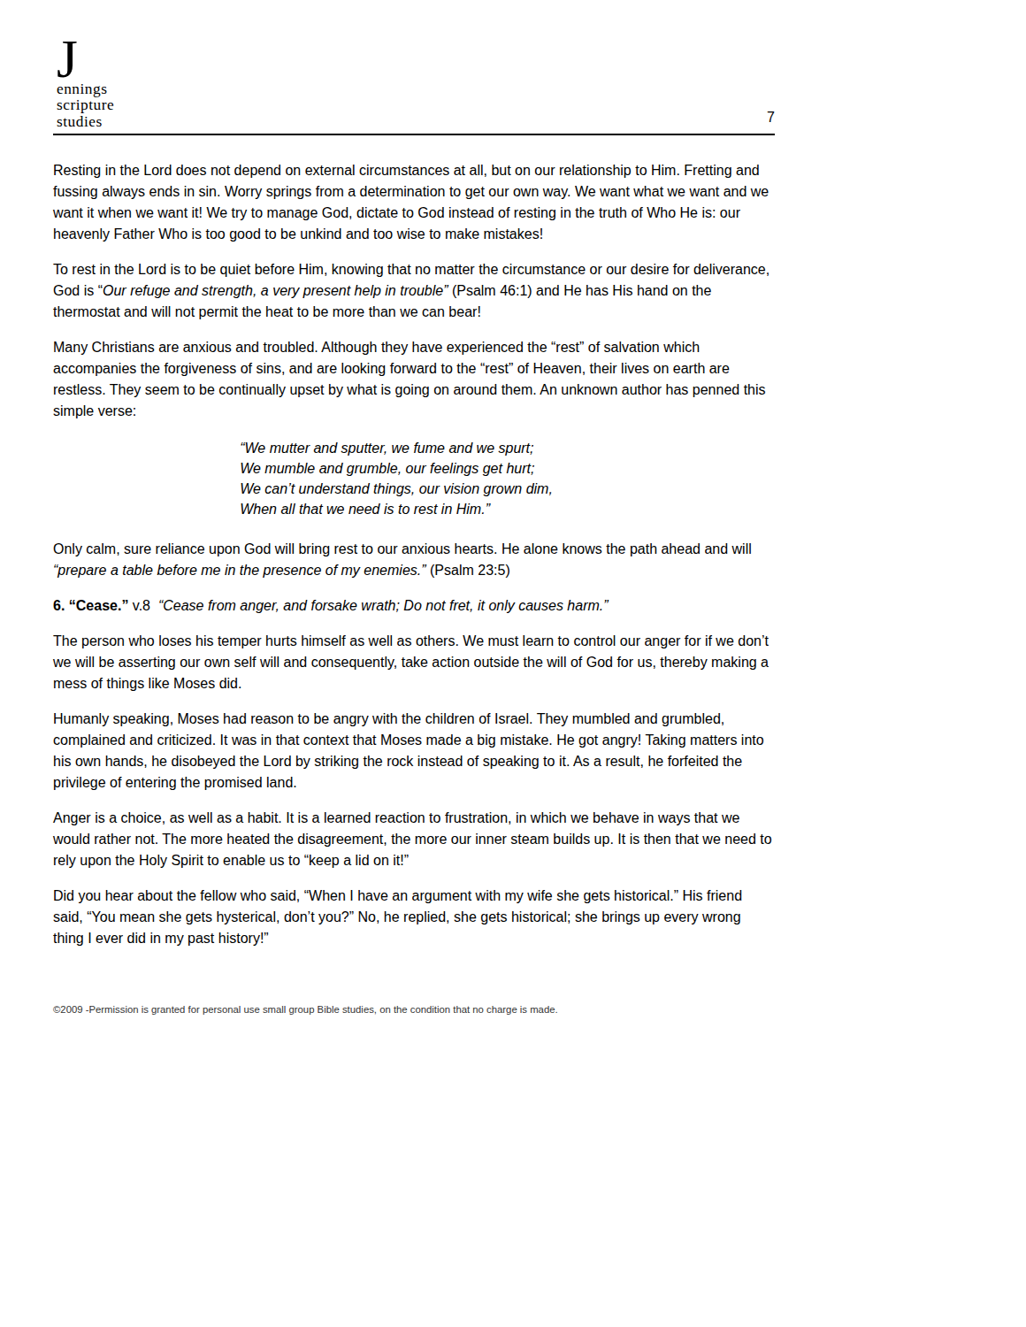J ennings scripture studies
7
Resting in the Lord does not depend on external circumstances at all, but on our relationship to Him. Fretting and fussing always ends in sin. Worry springs from a determination to get our own way. We want what we want and we want it when we want it! We try to manage God, dictate to God instead of resting in the truth of Who He is: our heavenly Father Who is too good to be unkind and too wise to make mistakes!
To rest in the Lord is to be quiet before Him, knowing that no matter the circumstance or our desire for deliverance, God is “Our refuge and strength, a very present help in trouble” (Psalm 46:1) and He has His hand on the thermostat and will not permit the heat to be more than we can bear!
Many Christians are anxious and troubled. Although they have experienced the “rest” of salvation which accompanies the forgiveness of sins, and are looking forward to the “rest” of Heaven, their lives on earth are restless. They seem to be continually upset by what is going on around them. An unknown author has penned this simple verse:
“We mutter and sputter, we fume and we spurt;
We mumble and grumble, our feelings get hurt;
We can’t understand things, our vision grown dim,
When all that we need is to rest in Him.”
Only calm, sure reliance upon God will bring rest to our anxious hearts. He alone knows the path ahead and will “prepare a table before me in the presence of my enemies.” (Psalm 23:5)
6. “Cease.” v.8 “Cease from anger, and forsake wrath; Do not fret, it only causes harm.”
The person who loses his temper hurts himself as well as others. We must learn to control our anger for if we don’t we will be asserting our own self will and consequently, take action outside the will of God for us, thereby making a mess of things like Moses did.
Humanly speaking, Moses had reason to be angry with the children of Israel. They mumbled and grumbled, complained and criticized. It was in that context that Moses made a big mistake. He got angry! Taking matters into his own hands, he disobeyed the Lord by striking the rock instead of speaking to it. As a result, he forfeited the privilege of entering the promised land.
Anger is a choice, as well as a habit. It is a learned reaction to frustration, in which we behave in ways that we would rather not. The more heated the disagreement, the more our inner steam builds up. It is then that we need to rely upon the Holy Spirit to enable us to “keep a lid on it!”
Did you hear about the fellow who said, “When I have an argument with my wife she gets historical.” His friend said, “You mean she gets hysterical, don’t you?” No, he replied, she gets historical; she brings up every wrong thing I ever did in my past history!”
©2009 -Permission is granted for personal use small group Bible studies, on the condition that no charge is made.